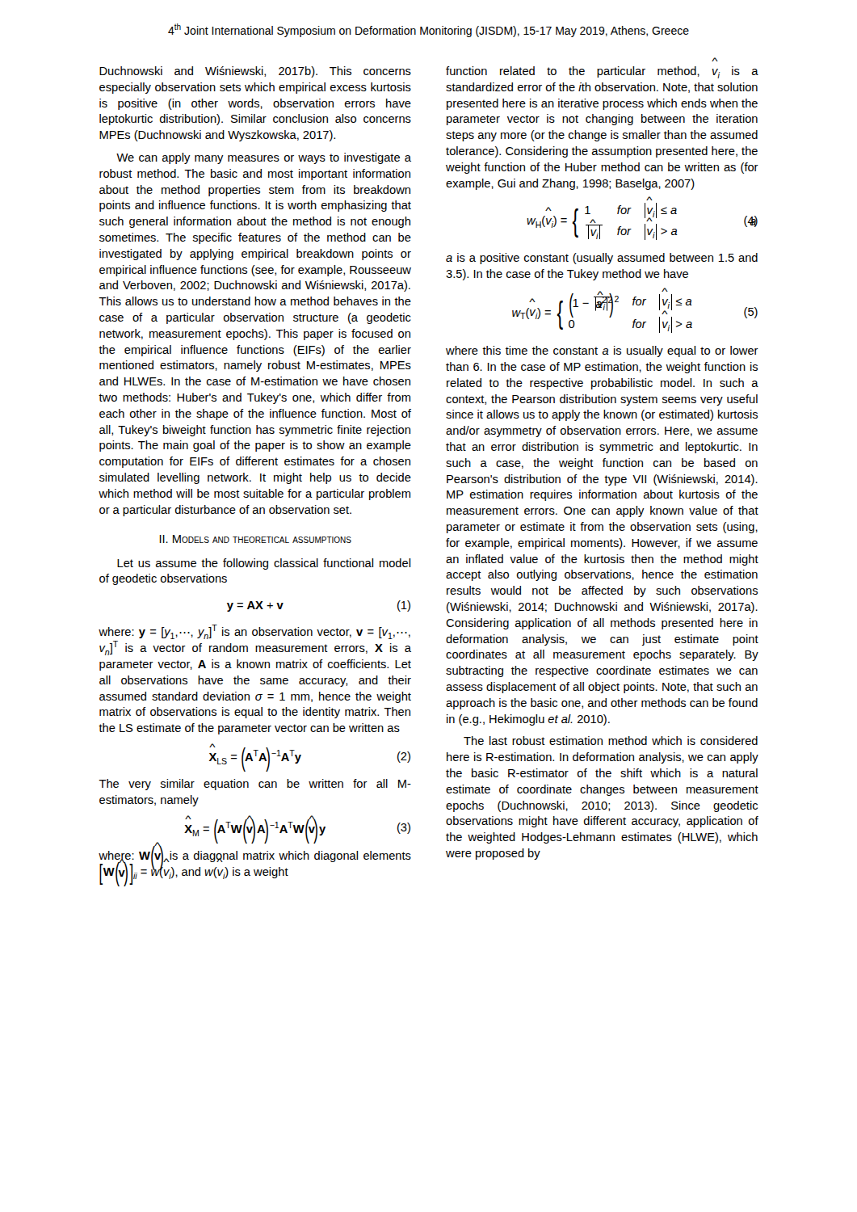4th Joint International Symposium on Deformation Monitoring (JISDM), 15-17 May 2019, Athens, Greece
Duchnowski and Wiśniewski, 2017b). This concerns especially observation sets which empirical excess kurtosis is positive (in other words, observation errors have leptokurtic distribution). Similar conclusion also concerns MPEs (Duchnowski and Wyszkowska, 2017).
We can apply many measures or ways to investigate a robust method. The basic and most important information about the method properties stem from its breakdown points and influence functions. It is worth emphasizing that such general information about the method is not enough sometimes. The specific features of the method can be investigated by applying empirical breakdown points or empirical influence functions (see, for example, Rousseeuw and Verboven, 2002; Duchnowski and Wiśniewski, 2017a). This allows us to understand how a method behaves in the case of a particular observation structure (a geodetic network, measurement epochs). This paper is focused on the empirical influence functions (EIFs) of the earlier mentioned estimators, namely robust M-estimates, MPEs and HLWEs. In the case of M-estimation we have chosen two methods: Huber's and Tukey's one, which differ from each other in the shape of the influence function. Most of all, Tukey's biweight function has symmetric finite rejection points. The main goal of the paper is to show an example computation for EIFs of different estimates for a chosen simulated levelling network. It might help us to decide which method will be most suitable for a particular problem or a particular disturbance of an observation set.
II. Models and theoretical assumptions
Let us assume the following classical functional model of geodetic observations
y = AX + v (1)
where: y = [y1,⋯, yn]T is an observation vector, v = [v1,⋯, vn]T is a vector of random measurement errors, X is a parameter vector, A is a known matrix of coefficients. Let all observations have the same accuracy, and their assumed standard deviation σ = 1 mm, hence the weight matrix of observations is equal to the identity matrix. Then the LS estimate of the parameter vector can be written as
XLS = ATA−1 ATy (2)
The very similar equation can be written for all M-estimators, namely
XM = ATWvA−1 ATWvy (3)
where: Wv is a diagonal matrix which diagonal elements Wvii = w(vi), and w(vi) is a weight
function related to the particular method, vi is a standardized error of the ith observation. Note, that solution presented here is an iterative process which ends when the parameter vector is not changing between the iteration steps any more (or the change is smaller than the assumed tolerance). Considering the assumption presented here, the weight function of the Huber method can be written as (for example, Gui and Zhang, 1998; Baselga, 2007)
wH(vi) = { 1 for vi ≤ a avi for vi > a (4)
a is a positive constant (usually assumed between 1.5 and 3.5). In the case of the Tukey method we have
wT(vi) = { 1 − vi2 a22 for vi ≤ a 0 for vi > a (5)
where this time the constant a is usually equal to or lower than 6. In the case of MP estimation, the weight function is related to the respective probabilistic model. In such a context, the Pearson distribution system seems very useful since it allows us to apply the known (or estimated) kurtosis and/or asymmetry of observation errors. Here, we assume that an error distribution is symmetric and leptokurtic. In such a case, the weight function can be based on Pearson's distribution of the type VII (Wiśniewski, 2014). MP estimation requires information about kurtosis of the measurement errors. One can apply known value of that parameter or estimate it from the observation sets (using, for example, empirical moments). However, if we assume an inflated value of the kurtosis then the method might accept also outlying observations, hence the estimation results would not be affected by such observations (Wiśniewski, 2014; Duchnowski and Wiśniewski, 2017a). Considering application of all methods presented here in deformation analysis, we can just estimate point coordinates at all measurement epochs separately. By subtracting the respective coordinate estimates we can assess displacement of all object points. Note, that such an approach is the basic one, and other methods can be found in (e.g., Hekimoglu et al. 2010).
The last robust estimation method which is considered here is R-estimation. In deformation analysis, we can apply the basic R-estimator of the shift which is a natural estimate of coordinate changes between measurement epochs (Duchnowski, 2010; 2013). Since geodetic observations might have different accuracy, application of the weighted Hodges-Lehmann estimates (HLWE), which were proposed by